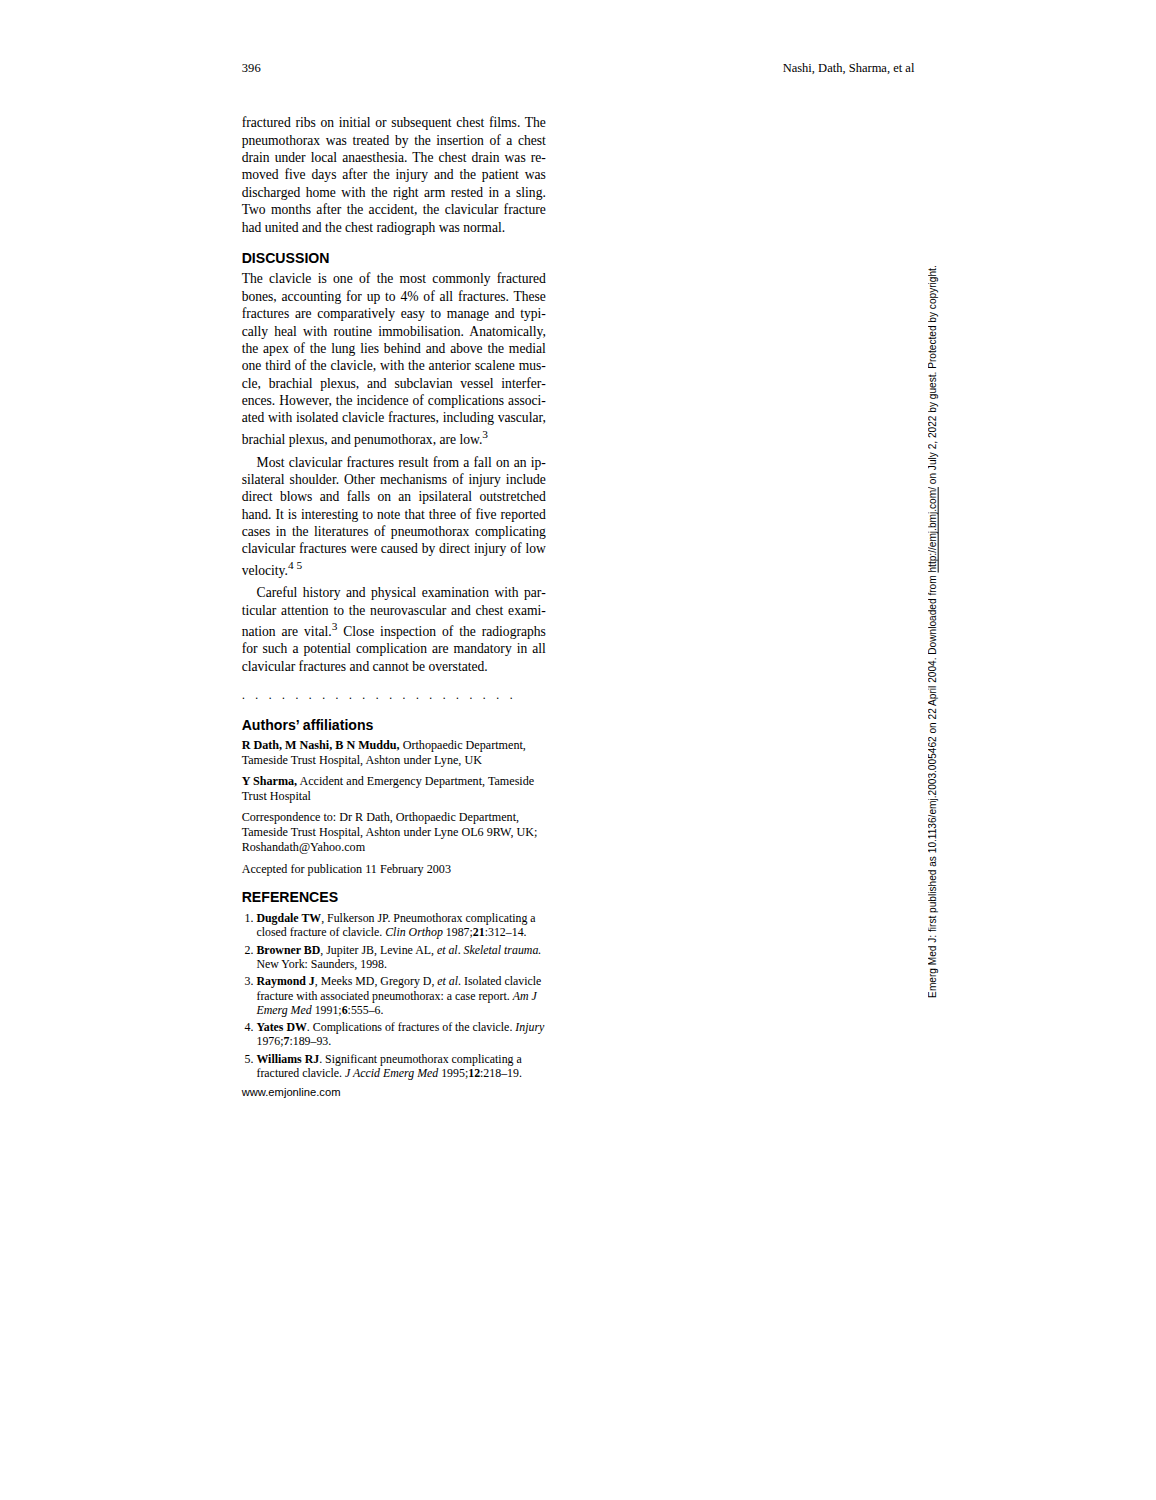396 Nashi, Dath, Sharma, et al
fractured ribs on initial or subsequent chest films. The pneumothorax was treated by the insertion of a chest drain under local anaesthesia. The chest drain was removed five days after the injury and the patient was discharged home with the right arm rested in a sling. Two months after the accident, the clavicular fracture had united and the chest radiograph was normal.
DISCUSSION
The clavicle is one of the most commonly fractured bones, accounting for up to 4% of all fractures. These fractures are comparatively easy to manage and typically heal with routine immobilisation. Anatomically, the apex of the lung lies behind and above the medial one third of the clavicle, with the anterior scalene muscle, brachial plexus, and subclavian vessel interferences. However, the incidence of complications associated with isolated clavicle fractures, including vascular, brachial plexus, and penumothorax, are low.3
Most clavicular fractures result from a fall on an ipsilateral shoulder. Other mechanisms of injury include direct blows and falls on an ipsilateral outstretched hand. It is interesting to note that three of five reported cases in the literatures of pneumothorax complicating clavicular fractures were caused by direct injury of low velocity.4 5
Careful history and physical examination with particular attention to the neurovascular and chest examination are vital.3 Close inspection of the radiographs for such a potential complication are mandatory in all clavicular fractures and cannot be overstated.
. . . . . . . . . . . . . . . . . . . . .
Authors’ affiliations
R Dath, M Nashi, B N Muddu, Orthopaedic Department, Tameside Trust Hospital, Ashton under Lyne, UK
Y Sharma, Accident and Emergency Department, Tameside Trust Hospital
Correspondence to: Dr R Dath, Orthopaedic Department, Tameside Trust Hospital, Ashton under Lyne OL6 9RW, UK; Roshandath@Yahoo.com
Accepted for publication 11 February 2003
REFERENCES
Dugdale TW, Fulkerson JP. Pneumothorax complicating a closed fracture of clavicle. Clin Orthop 1987;21:312–14.
Browner BD, Jupiter JB, Levine AL, et al. Skeletal trauma. New York: Saunders, 1998.
Raymond J, Meeks MD, Gregory D, et al. Isolated clavicle fracture with associated pneumothorax: a case report. Am J Emerg Med 1991;6:555–6.
Yates DW. Complications of fractures of the clavicle. Injury 1976;7:189–93.
Williams RJ. Significant pneumothorax complicating a fractured clavicle. J Accid Emerg Med 1995;12:218–19.
www.emjonline.com
Emerg Med J: first published as 10.1136/emj.2003.005462 on 22 April 2004. Downloaded from http://emj.bmj.com/ on July 2, 2022 by guest. Protected by copyright.